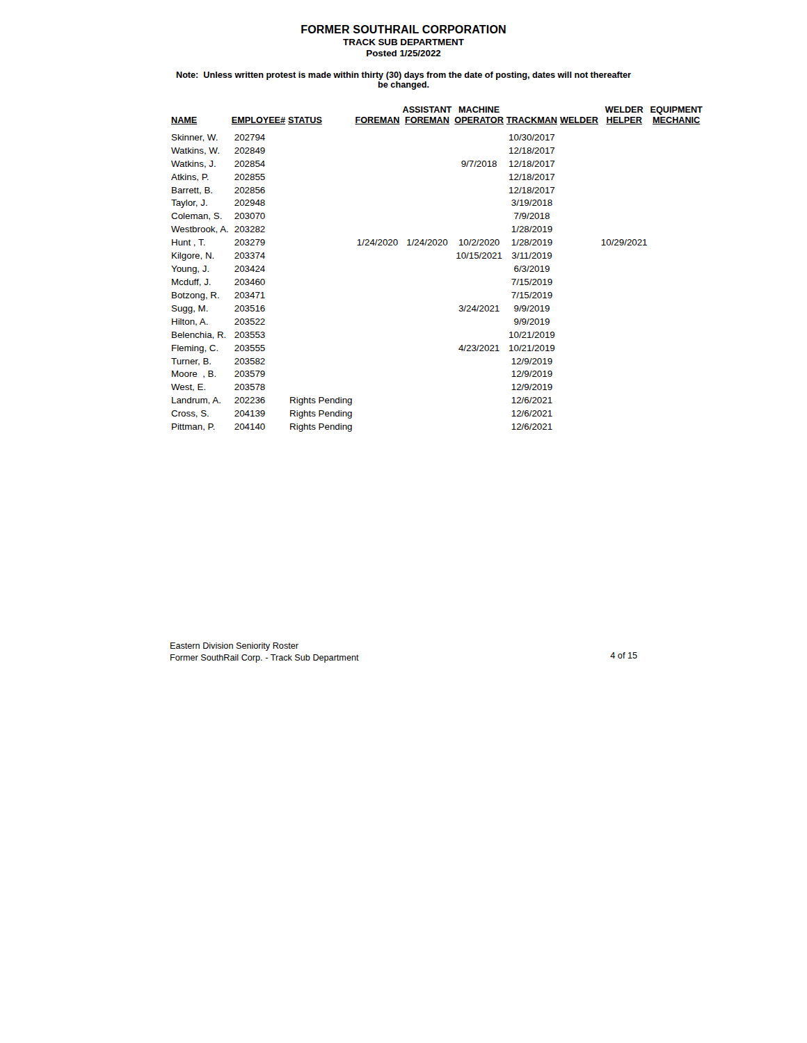FORMER SOUTHRAIL CORPORATION
TRACK SUB DEPARTMENT
Posted 1/25/2022
Note: Unless written protest is made within thirty (30) days from the date of posting, dates will not thereafter be changed.
| | | | | ASSISTANT | MACHINE | | | WELDER | EQUIPMENT |
| --- | --- | --- | --- | --- | --- | --- | --- | --- | --- |
| NAME | EMPLOYEE# | STATUS | FOREMAN | FOREMAN | OPERATOR | TRACKMAN | WELDER | HELPER | MECHANIC |
| Skinner, W. | 202794 | | | | | 10/30/2017 | | | |
| Watkins, W. | 202849 | | | | | 12/18/2017 | | | |
| Watkins, J. | 202854 | | | | 9/7/2018 | 12/18/2017 | | | |
| Atkins, P. | 202855 | | | | | 12/18/2017 | | | |
| Barrett, B. | 202856 | | | | | 12/18/2017 | | | |
| Taylor, J. | 202948 | | | | | 3/19/2018 | | | |
| Coleman, S. | 203070 | | | | | 7/9/2018 | | | |
| Westbrook, A. | 203282 | | | | | 1/28/2019 | | | |
| Hunt , T. | 203279 | | 1/24/2020 | 1/24/2020 | 10/2/2020 | 1/28/2019 | | 10/29/2021 | |
| Kilgore, N. | 203374 | | | | 10/15/2021 | 3/11/2019 | | | |
| Young, J. | 203424 | | | | | 6/3/2019 | | | |
| Mcduff, J. | 203460 | | | | | 7/15/2019 | | | |
| Botzong, R. | 203471 | | | | | 7/15/2019 | | | |
| Sugg, M. | 203516 | | | | 3/24/2021 | 9/9/2019 | | | |
| Hilton, A. | 203522 | | | | | 9/9/2019 | | | |
| Belenchia, R. | 203553 | | | | | 10/21/2019 | | | |
| Fleming, C. | 203555 | | | | 4/23/2021 | 10/21/2019 | | | |
| Turner, B. | 203582 | | | | | 12/9/2019 | | | |
| Moore , B. | 203579 | | | | | 12/9/2019 | | | |
| West, E. | 203578 | | | | | 12/9/2019 | | | |
| Landrum, A. | 202236 | Rights Pending | | | | 12/6/2021 | | | |
| Cross, S. | 204139 | Rights Pending | | | | 12/6/2021 | | | |
| Pittman, P. | 204140 | Rights Pending | | | | 12/6/2021 | | | |
Eastern Division Seniority Roster
Former SouthRail Corp. - Track Sub Department
4 of 15